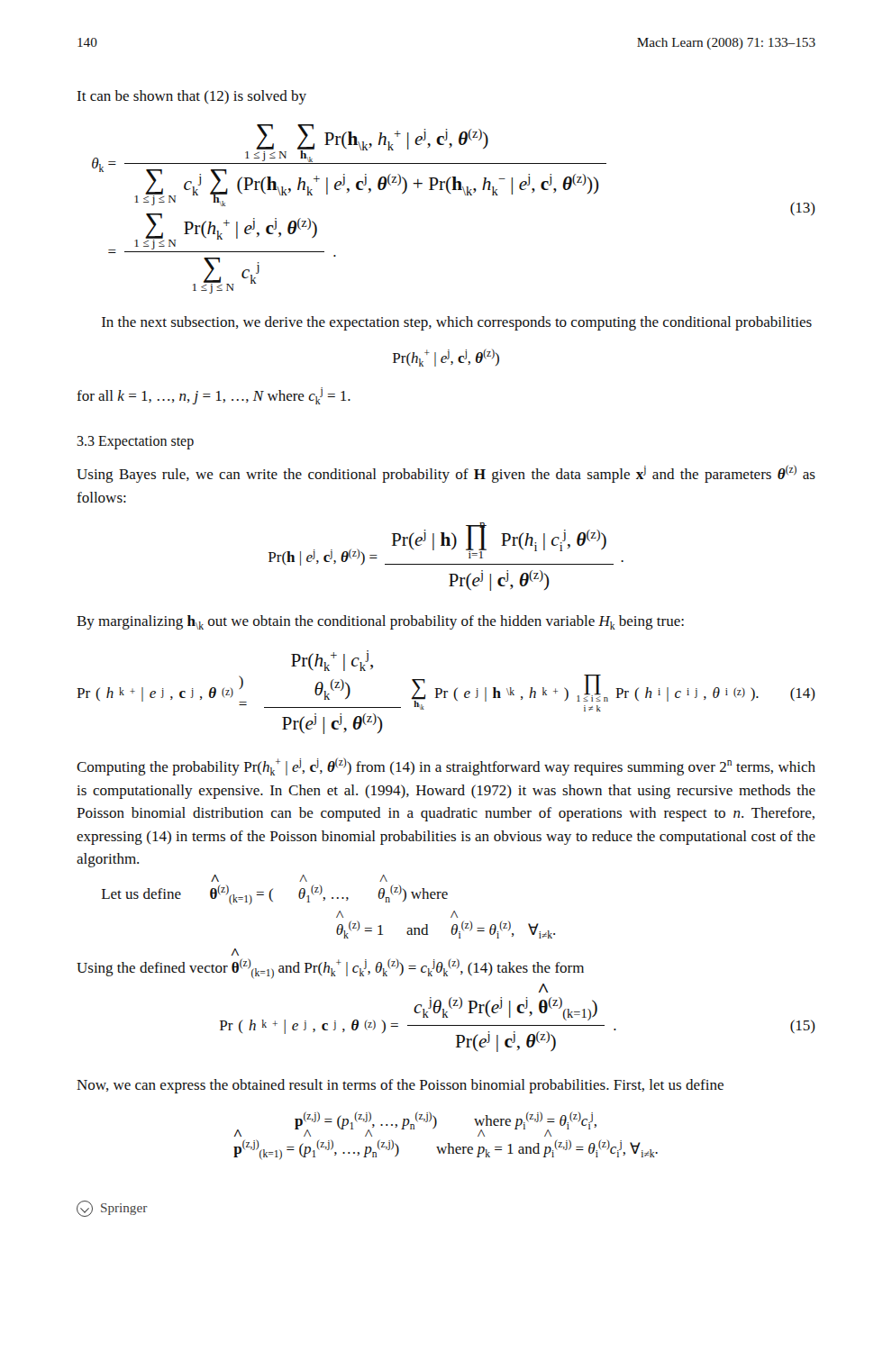140 Mach Learn (2008) 71: 133–153
It can be shown that (12) is solved by
θk = ∑1 ≤ j ≤ N ∑h\k Pr(h\k, hk+ | ej, cj, θ(z)) ∑1 ≤ j ≤ N ckj ∑h\k (Pr(h\k, hk+ | ej, cj, θ(z)) + Pr(h\k, hk− | ej, cj, θ(z)))
= ∑1 ≤ j ≤ N Pr(hk+ | ej, cj, θ(z)) ∑1 ≤ j ≤ N ckj .
(13)
In the next subsection, we derive the expectation step, which corresponds to computing the conditional probabilities
Pr(hk+ | ej, cj, θ(z))
for all k = 1, …, n, j = 1, …, N where ckj = 1.
3.3 Expectation step
Using Bayes rule, we can write the conditional probability of H given the data sample xj and the parameters θ(z) as follows:
Pr(h | ej, cj, θ(z)) = Pr(ej | h) ∏i=1n Pr(hi | cij, θ(z)) Pr(ej | cj, θ(z)) .
By marginalizing h\k out we obtain the conditional probability of the hidden variable Hk being true:
Pr(hk+ | ej, cj, θ(z)) = Pr(hk+ | ckj, θk(z)) Pr(ej | cj, θ(z)) ∑h\k Pr(ej | h\k, hk+) ∏1 ≤ i ≤ ni ≠ k Pr(hi | cij, θi(z)).
(14)
Computing the probability Pr(hk+ | ej, cj, θ(z)) from (14) in a straightforward way requires summing over 2n terms, which is computationally expensive. In Chen et al. (1994), Howard (1972) it was shown that using recursive methods the Poisson binomial distribution can be computed in a quadratic number of operations with respect to n. Therefore, expressing (14) in terms of the Poisson binomial probabilities is an obvious way to reduce the computational cost of the algorithm.
Let us define θ(z)(k=1) = (θ1(z), …, θn(z)) where
θk(z) = 1 and θi(z) = θi(z), ∀i≠k.
Using the defined vector θ(z)(k=1) and Pr(hk+ | ckj, θk(z)) = ckjθk(z), (14) takes the form
Pr(hk+ | ej, cj, θ(z)) = ckjθk(z) Pr(ej | cj, θ(z)(k=1)) Pr(ej | cj, θ(z)) .
(15)
Now, we can express the obtained result in terms of the Poisson binomial probabilities. First, let us define
p(z,j) = (p1(z,j), …, pn(z,j)) where pi(z,j) = θi(z)cij,
p(z,j)(k=1) = (p1(z,j), …, pn(z,j)) where pk = 1 and pi(z,j) = θi(z)cij, ∀i≠k.
Springer